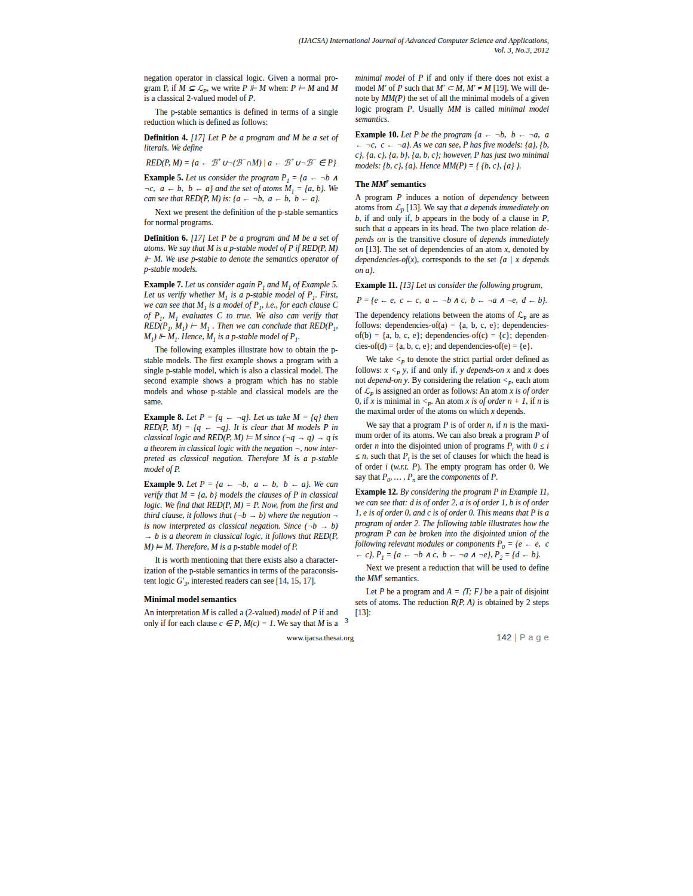(IJACSA) International Journal of Advanced Computer Science and Applications, Vol. 3, No.3, 2012
negation operator in classical logic. Given a normal program P, if M ⊆ ℒP, we write P ⊩ M when: P ⊢ M and M is a classical 2-valued model of P.
The p-stable semantics is defined in terms of a single reduction which is defined as follows:
Definition 4. [17] Let P be a program and M be a set of literals. We define
RED(P, M) = {a ← ℬ+∪¬(ℬ−∩M) | a ← ℬ+∪¬ℬ− ∈ P}
Example 5. Let us consider the program P1 = {a ← ¬b ∧ ¬c, a ← b, b ← a} and the set of atoms M1 = {a, b}. We can see that RED(P, M) is: {a ← ¬b, a ← b, b ← a}.
Next we present the definition of the p-stable semantics for normal programs.
Definition 6. [17] Let P be a program and M be a set of atoms. We say that M is a p-stable model of P if RED(P, M) ⊩ M. We use p-stable to denote the semantics operator of p-stable models.
Example 7. Let us consider again P1 and M1 of Example 5. Let us verify whether M1 is a p-stable model of P1. First, we can see that M1 is a model of P1, i.e., for each clause C of P1, M1 evaluates C to true. We also can verify that RED(P1, M1) ⊢ M1 . Then we can conclude that RED(P1, M1) ⊩ M1. Hence, M1 is a p-stable model of P1.
The following examples illustrate how to obtain the p-stable models. The first example shows a program with a single p-stable model, which is also a classical model. The second example shows a program which has no stable models and whose p-stable and classical models are the same.
Example 8. Let P = {q ← ¬q}. Let us take M = {q} then RED(P, M) = {q ← ¬q}. It is clear that M models P in classical logic and RED(P, M) ⊨ M since (¬q → q) → q is a theorem in classical logic with the negation ¬, now interpreted as classical negation. Therefore M is a p-stable model of P.
Example 9. Let P = {a ← ¬b, a ← b, b ← a}. We can verify that M = {a, b} models the clauses of P in classical logic. We find that RED(P, M) = P. Now, from the first and third clause, it follows that (¬b → b) where the negation ¬ is now interpreted as classical negation. Since (¬b → b) → b is a theorem in classical logic, it follows that RED(P, M) ⊨ M. Therefore, M is a p-stable model of P.
It is worth mentioning that there exists also a characterization of the p-stable semantics in terms of the paraconsistent logic G′3, interested readers can see [14, 15, 17].
Minimal model semantics
An interpretation M is called a (2-valued) model of P if and only if for each clause c ∈ P, M(c) = 1. We say that M is a minimal model of P if and only if there does not exist a model M′ of P such that M′ ⊂ M, M′ ≠ M [19]. We will denote by MM(P) the set of all the minimal models of a given logic program P. Usually MM is called minimal model semantics.
Example 10. Let P be the program {a ← ¬b, b ← ¬a, a ← ¬c, c ← ¬a}. As we can see, P has five models: {a}, {b, c}, {a, c}, {a, b}, {a, b, c}; however, P has just two minimal models: {b, c}, {a}. Hence MM(P) = { {b, c}, {a} }.
The MMr semantics
A program P induces a notion of dependency between atoms from ℒP [13]. We say that a depends immediately on b, if and only if, b appears in the body of a clause in P, such that a appears in its head. The two place relation depends on is the transitive closure of depends immediately on [13]. The set of dependencies of an atom x, denoted by dependencies-of(x), corresponds to the set {a | x depends on a}.
Example 11. [13] Let us consider the following program,
P = {e ← e, c ← c, a ← ¬b ∧ c, b ← ¬a ∧ ¬e, d ← b}.
The dependency relations between the atoms of ℒP are as follows: dependencies-of(a) = {a, b, c, e}; dependencies-of(b) = {a, b, c, e}; dependencies-of(c) = {c}; dependencies-of(d) = {a, b, c, e}; and dependencies-of(e) = {e}.
We take <P to denote the strict partial order defined as follows: x <P y, if and only if, y depends-on x and x does not depend-on y. By considering the relation <P, each atom of ℒP is assigned an order as follows: An atom x is of order 0, if x is minimal in <P. An atom x is of order n + 1, if n is the maximal order of the atoms on which x depends.
We say that a program P is of order n, if n is the maximum order of its atoms. We can also break a program P of order n into the disjointed union of programs Pi with 0 ≤ i ≤ n, such that Pi is the set of clauses for which the head is of order i (w.r.t. P). The empty program has order 0. We say that P0, … , Pn are the components of P.
Example 12. By considering the program P in Example 11, we can see that: d is of order 2, a is of order 1, b is of order 1, e is of order 0, and c is of order 0. This means that P is a program of order 2. The following table illustrates how the program P can be broken into the disjointed union of the following relevant modules or components P0 = {e ← e, c ← c}, P1 = {a ← ¬b ∧ c, b ← ¬a ∧ ¬e}, P2 = {d ← b}.
Next we present a reduction that will be used to define the MMr semantics.
Let P be a program and A = ⟨T; F⟩ be a pair of disjoint sets of atoms. The reduction R(P, A) is obtained by 2 steps [13]:
3
www.ijacsa.thesai.org
142 | P a g e